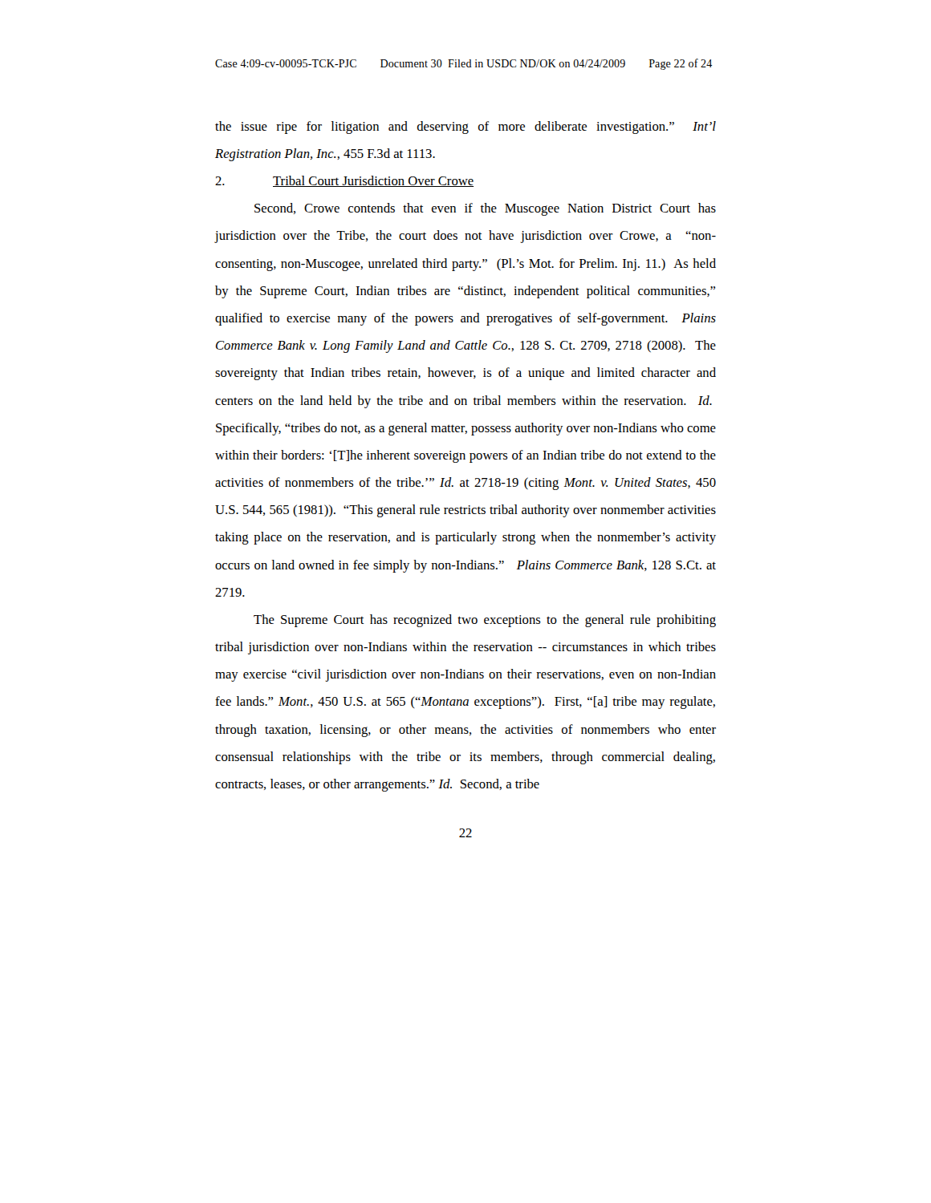Case 4:09-cv-00095-TCK-PJC Document 30 Filed in USDC ND/OK on 04/24/2009 Page 22 of 24
the issue ripe for litigation and deserving of more deliberate investigation.” Int’l Registration Plan, Inc., 455 F.3d at 1113.
2. Tribal Court Jurisdiction Over Crowe
Second, Crowe contends that even if the Muscogee Nation District Court has jurisdiction over the Tribe, the court does not have jurisdiction over Crowe, a “non-consenting, non-Muscogee, unrelated third party.” (Pl.’s Mot. for Prelim. Inj. 11.) As held by the Supreme Court, Indian tribes are “distinct, independent political communities,” qualified to exercise many of the powers and prerogatives of self-government. Plains Commerce Bank v. Long Family Land and Cattle Co., 128 S. Ct. 2709, 2718 (2008). The sovereignty that Indian tribes retain, however, is of a unique and limited character and centers on the land held by the tribe and on tribal members within the reservation. Id. Specifically, “tribes do not, as a general matter, possess authority over non-Indians who come within their borders: ‘[T]he inherent sovereign powers of an Indian tribe do not extend to the activities of nonmembers of the tribe.’” Id. at 2718-19 (citing Mont. v. United States, 450 U.S. 544, 565 (1981)). “This general rule restricts tribal authority over nonmember activities taking place on the reservation, and is particularly strong when the nonmember’s activity occurs on land owned in fee simply by non-Indians.” Plains Commerce Bank, 128 S.Ct. at 2719.
The Supreme Court has recognized two exceptions to the general rule prohibiting tribal jurisdiction over non-Indians within the reservation -- circumstances in which tribes may exercise “civil jurisdiction over non-Indians on their reservations, even on non-Indian fee lands.” Mont., 450 U.S. at 565 (“Montana exceptions”). First, “[a] tribe may regulate, through taxation, licensing, or other means, the activities of nonmembers who enter consensual relationships with the tribe or its members, through commercial dealing, contracts, leases, or other arrangements.” Id. Second, a tribe
22